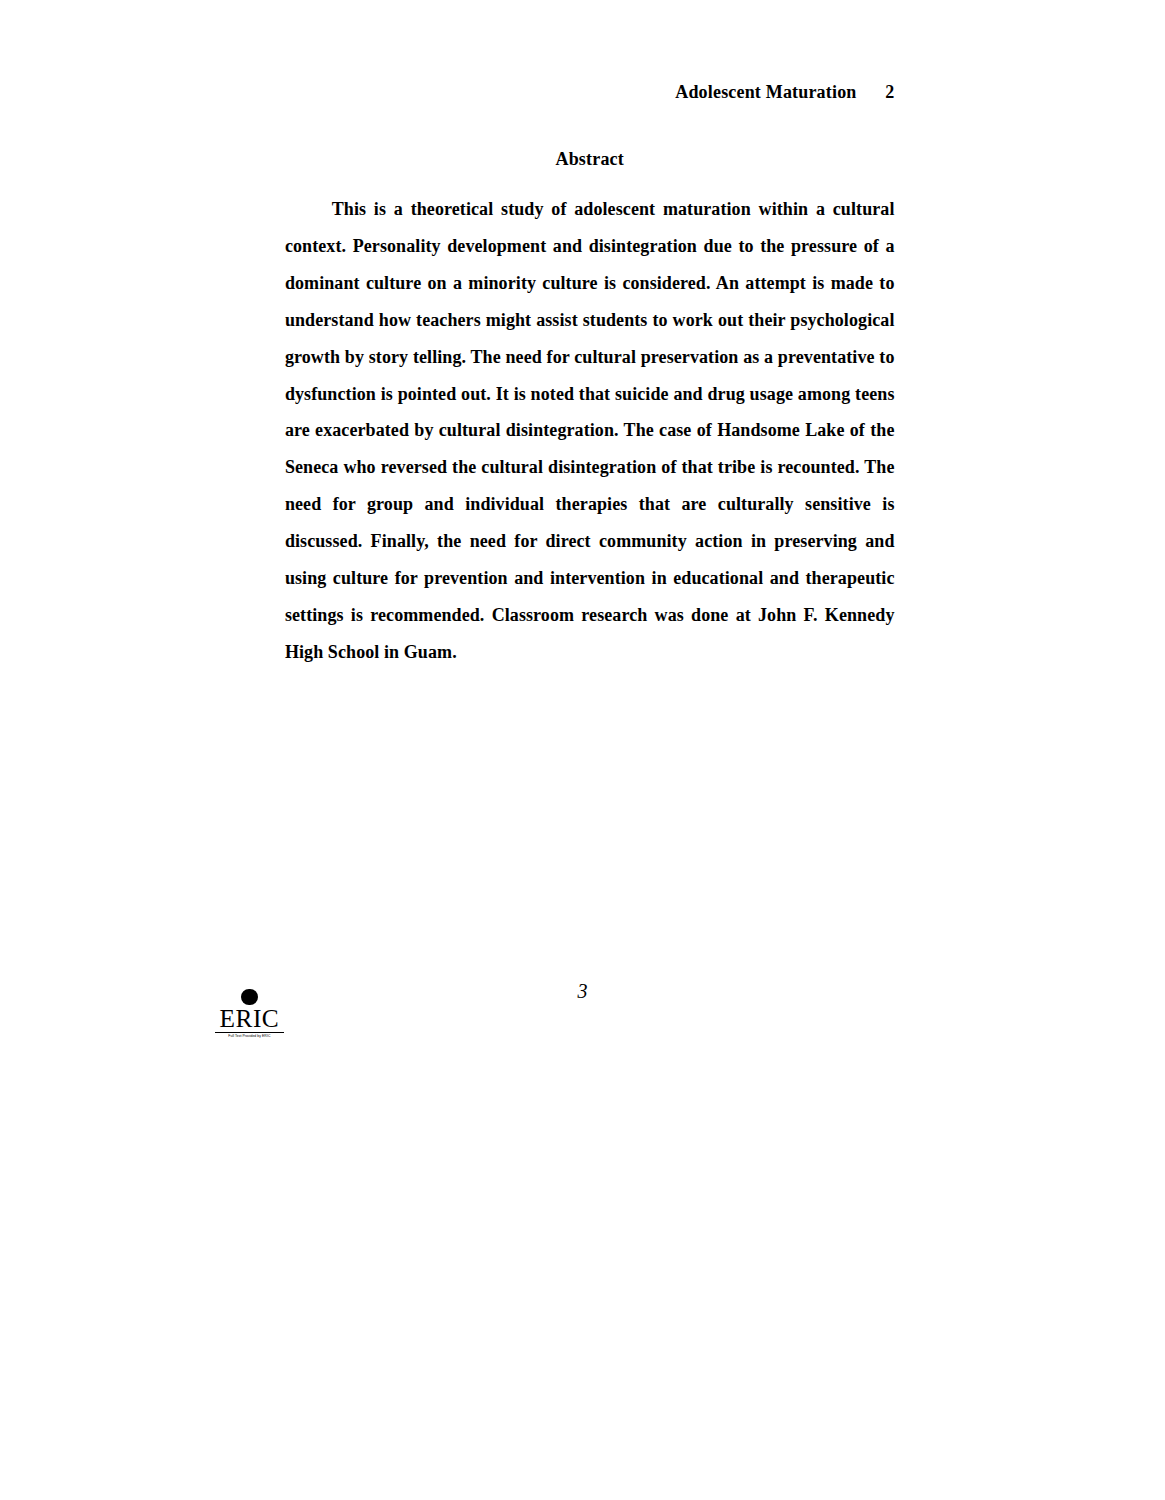Adolescent Maturation2
Abstract
This is a theoretical study of adolescent maturation within a cultural context. Personality development and disintegration due to the pressure of a dominant culture on a minority culture is considered. An attempt is made to understand how teachers might assist students to work out their psychological growth by story telling. The need for cultural preservation as a preventative to dysfunction is pointed out. It is noted that suicide and drug usage among teens are exacerbated by cultural disintegration. The case of Handsome Lake of the Seneca who reversed the cultural disintegration of that tribe is recounted. The need for group and individual therapies that are culturally sensitive is discussed. Finally, the need for direct community action in preserving and using culture for prevention and intervention in educational and therapeutic settings is recommended. Classroom research was done at John F. Kennedy High School in Guam.
3
ERIC Full Text Provided by ERIC